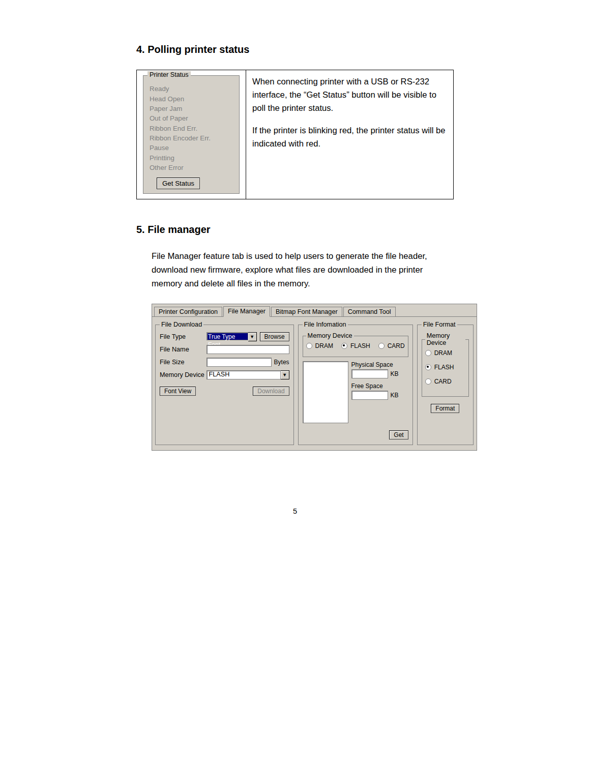4. Polling printer status
| Printer Status Ready Head Open Paper Jam Out of Paper Ribbon End Err. Ribbon Encoder Err. Pause Printting Other Error Get Status | When connecting printer with a USB or RS-232 interface, the “Get Status” button will be visible to poll the printer status. If the printer is blinking red, the printer status will be indicated with red. |
5. File manager
File Manager feature tab is used to help users to generate the file header, download new firmware, explore what files are downloaded in the printer memory and delete all files in the memory.
Printer Configuration
File Manager
Bitmap Font Manager
Command Tool
File Download
File Type
True Type Font
▼
Browse
File Name
File Size
Bytes
Memory Device
FLASH
▼
Font View Download
File Infomation Memory Device
DRAM FLASH CARD
Physical Space
KB
Free Space
KB
Get
File Format Memory Device
DRAM
FLASH
CARD
Format
5